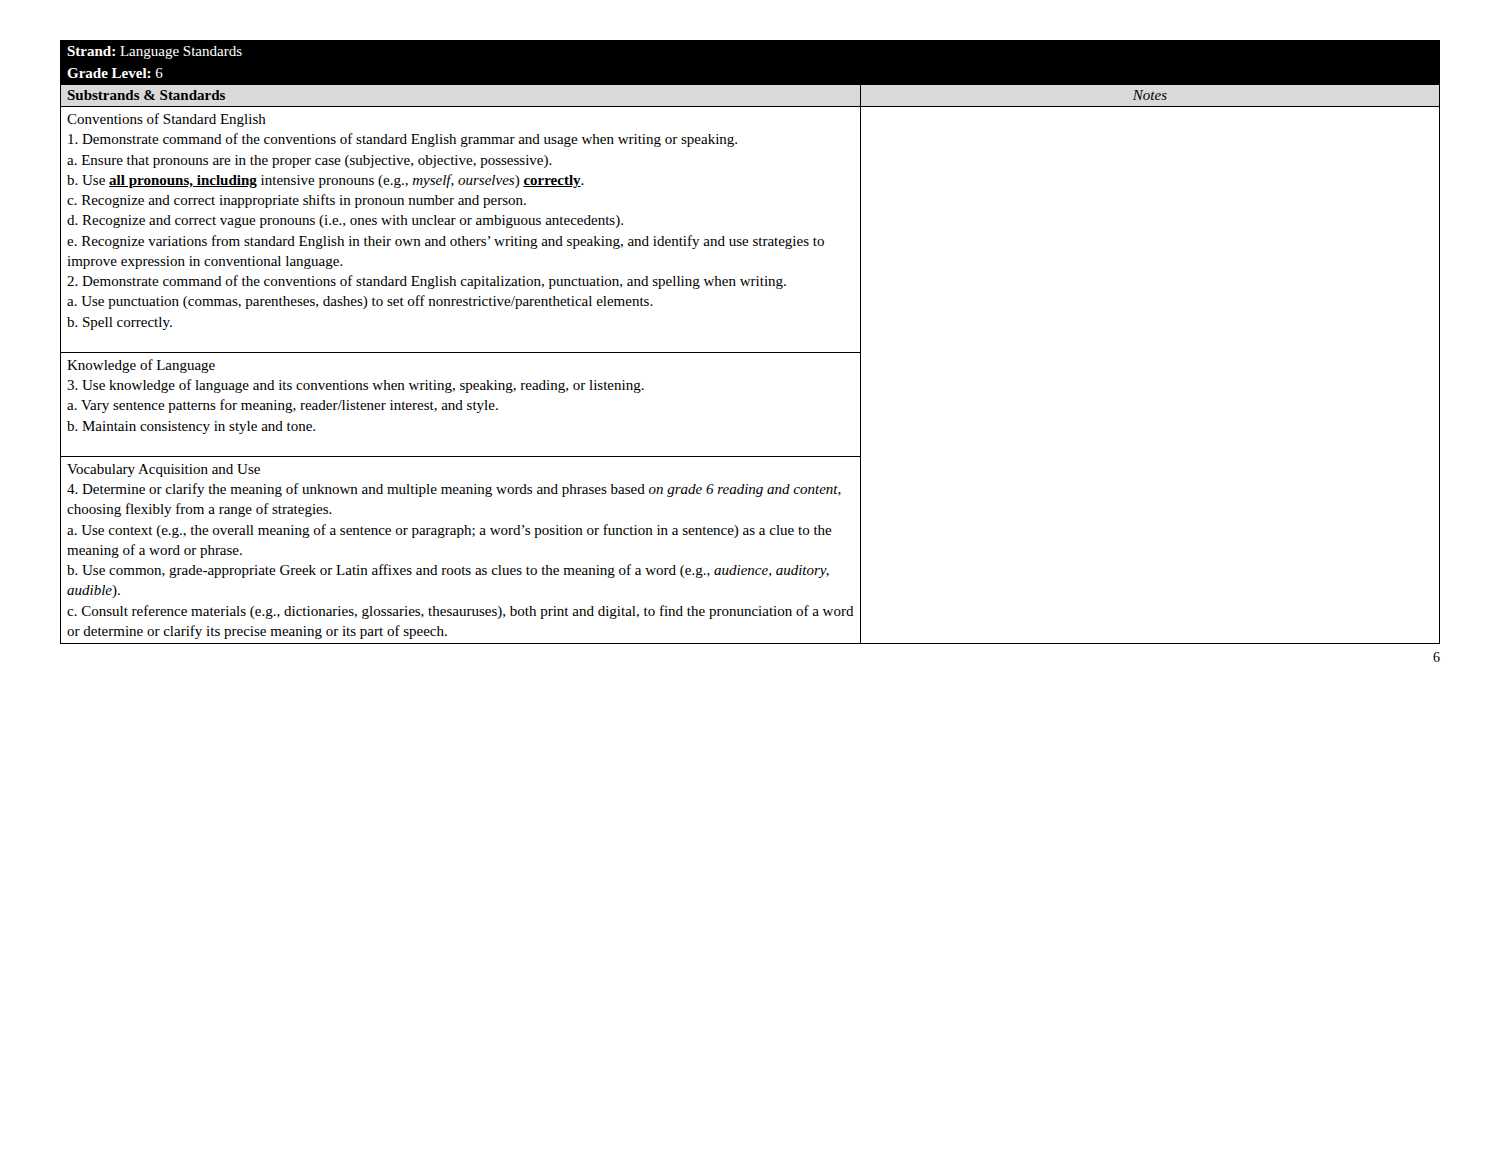| Strand: Language Standards |
| Grade Level: 6 |
| Substrands & Standards | Notes |
| Conventions of Standard English 1. Demonstrate command of the conventions of standard English grammar and usage when writing or speaking. a. Ensure that pronouns are in the proper case (subjective, objective, possessive). b. Use all pronouns, including intensive pronouns (e.g., myself, ourselves ) correctly . c. Recognize and correct inappropriate shifts in pronoun number and person. d. Recognize and correct vague pronouns (i.e., ones with unclear or ambiguous antecedents). e. Recognize variations from standard English in their own and others’ writing and speaking, and identify and use strategies to improve expression in conventional language. 2. Demonstrate command of the conventions of standard English capitalization, punctuation, and spelling when writing. a. Use punctuation (commas, parentheses, dashes) to set off nonrestrictive/parenthetical elements. b. Spell correctly. | |
| Knowledge of Language 3. Use knowledge of language and its conventions when writing, speaking, reading, or listening. a. Vary sentence patterns for meaning, reader/listener interest, and style. b. Maintain consistency in style and tone. |
| Vocabulary Acquisition and Use 4. Determine or clarify the meaning of unknown and multiple meaning words and phrases based on grade 6 reading and content , choosing flexibly from a range of strategies. a. Use context (e.g., the overall meaning of a sentence or paragraph; a word’s position or function in a sentence) as a clue to the meaning of a word or phrase. b. Use common, grade-appropriate Greek or Latin affixes and roots as clues to the meaning of a word (e.g., audience, auditory, audible ). c. Consult reference materials (e.g., dictionaries, glossaries, thesauruses), both print and digital, to find the pronunciation of a word or determine or clarify its precise meaning or its part of speech. |
6